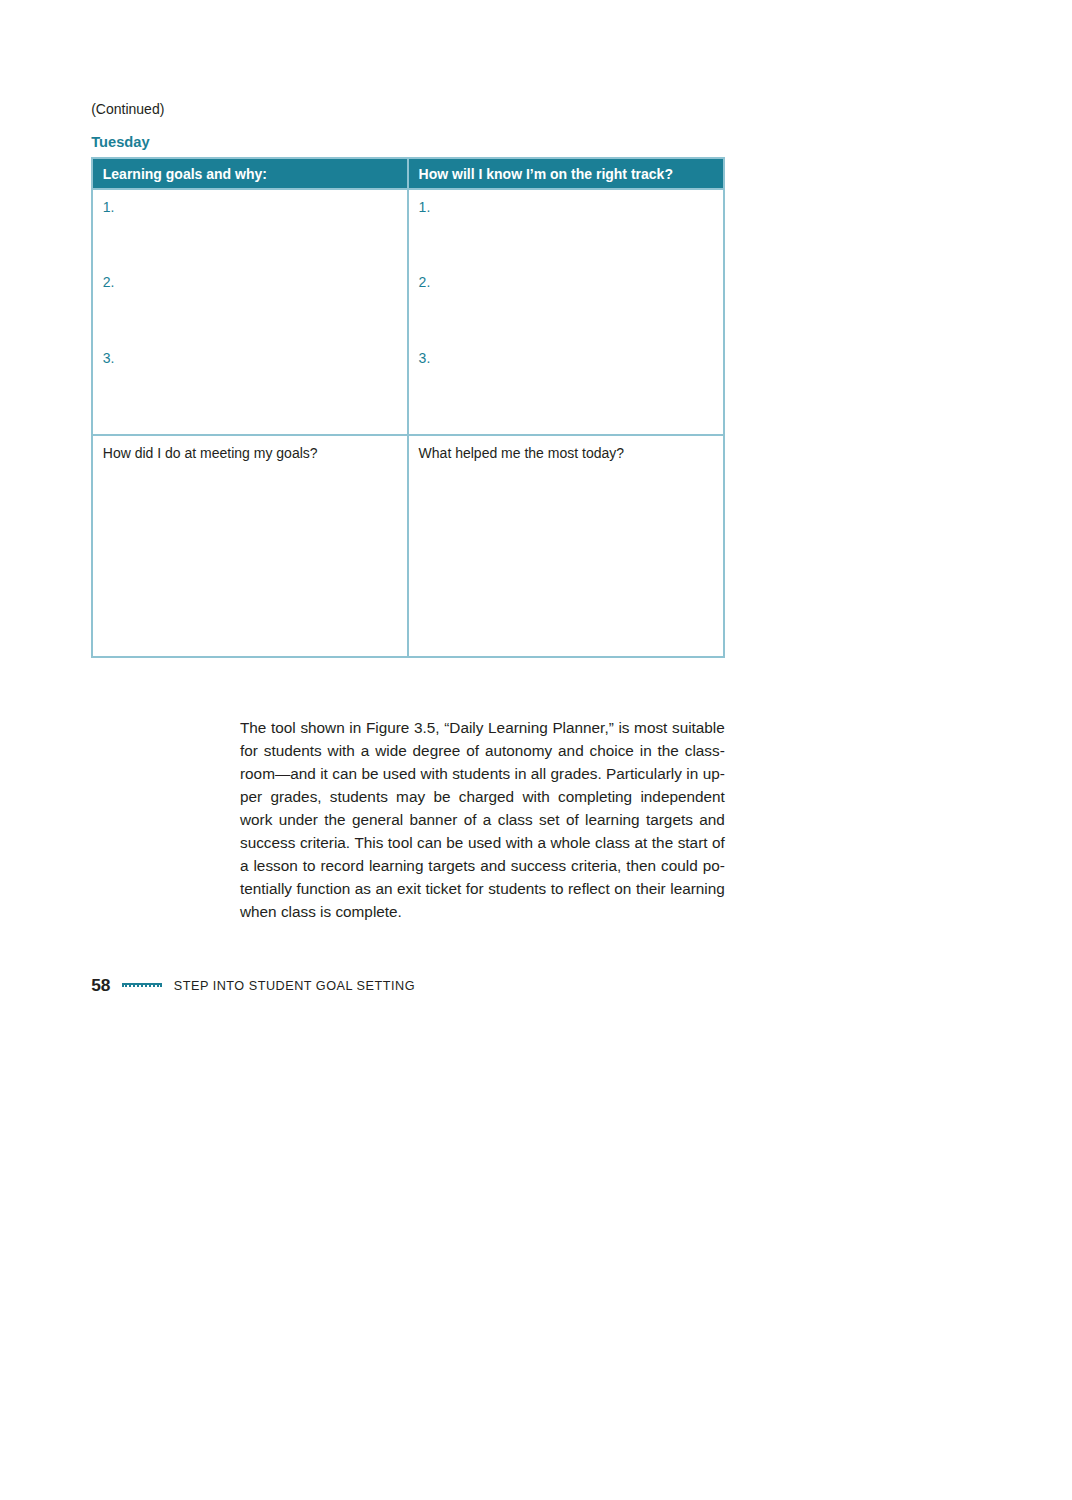(Continued)
Tuesday
| Learning goals and why: | How will I know I’m on the right track? |
| --- | --- |
| 1. 2. 3. | 1. 2. 3. |
| How did I do at meeting my goals? | What helped me the most today? |
The tool shown in Figure 3.5, “Daily Learning Planner,” is most suitable for students with a wide degree of autonomy and choice in the classroom—and it can be used with students in all grades. Particularly in upper grades, students may be charged with completing independent work under the general banner of a class set of learning targets and success criteria. This tool can be used with a whole class at the start of a lesson to record learning targets and success criteria, then could potentially function as an exit ticket for students to reflect on their learning when class is complete.
58 Step Into Student Goal Setting